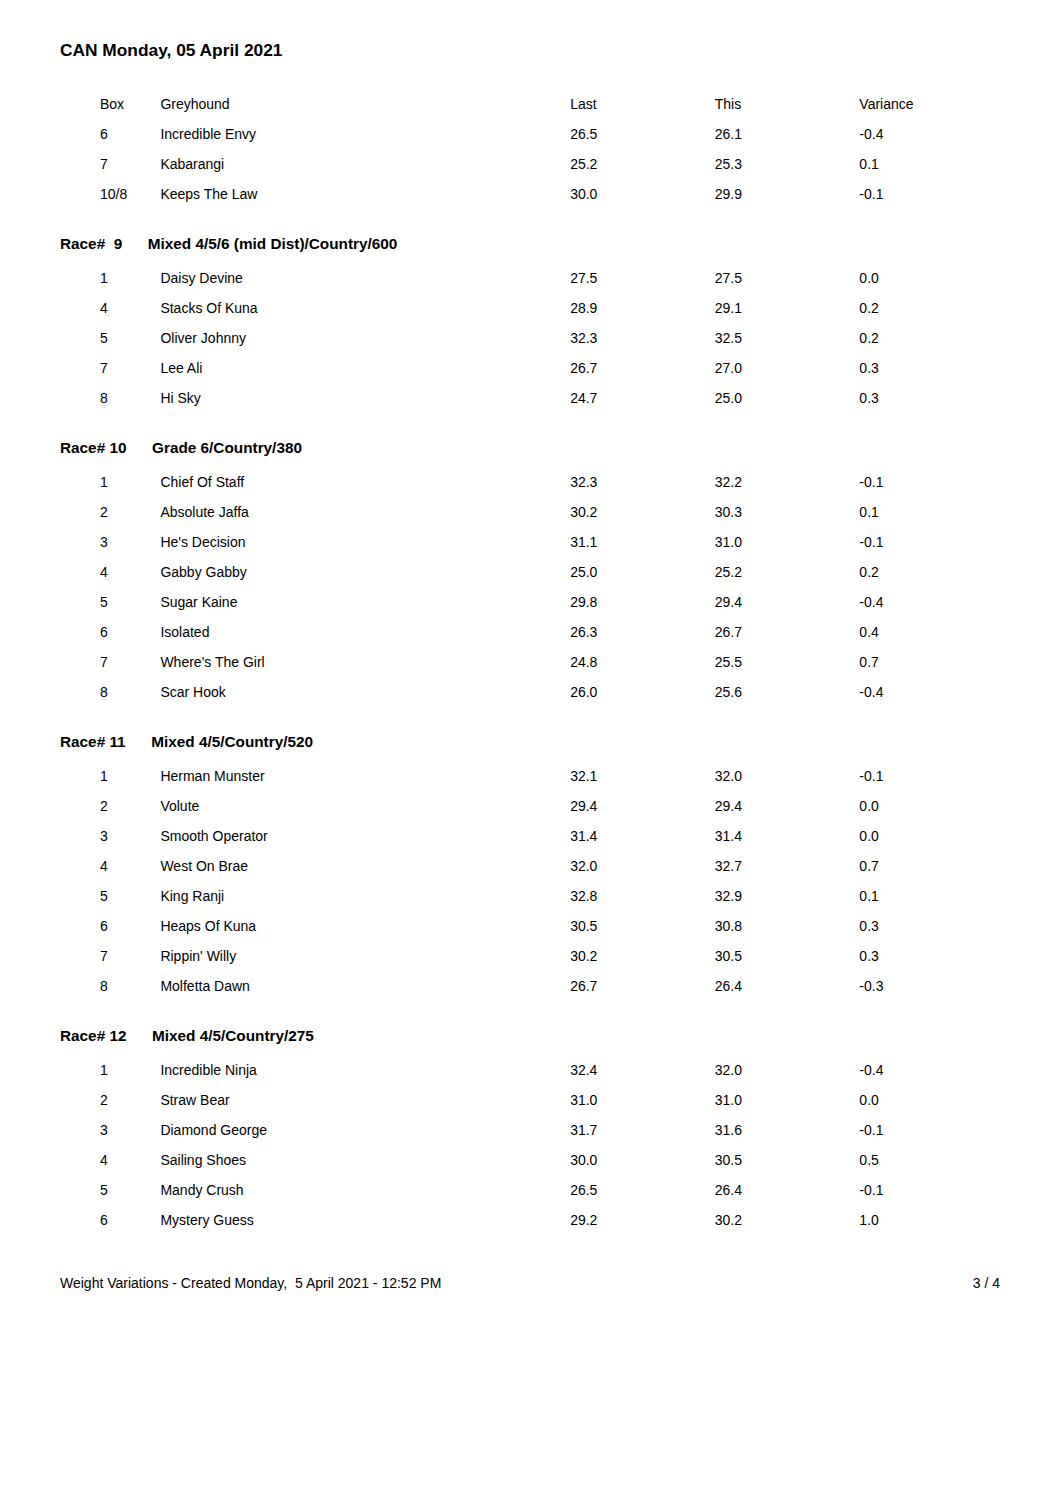CAN Monday, 05 April 2021
| Box | Greyhound | Last | This | Variance |
| --- | --- | --- | --- | --- |
| 6 | Incredible Envy | 26.5 | 26.1 | -0.4 |
| 7 | Kabarangi | 25.2 | 25.3 | 0.1 |
| 10/8 | Keeps The Law | 30.0 | 29.9 | -0.1 |
| Race# 9 Mixed 4/5/6 (mid Dist)/Country/600 | |
| 1 | Daisy Devine | 27.5 | 27.5 | 0.0 |
| 4 | Stacks Of Kuna | 28.9 | 29.1 | 0.2 |
| 5 | Oliver Johnny | 32.3 | 32.5 | 0.2 |
| 7 | Lee Ali | 26.7 | 27.0 | 0.3 |
| 8 | Hi Sky | 24.7 | 25.0 | 0.3 |
| Race# 10 Grade 6/Country/380 | |
| 1 | Chief Of Staff | 32.3 | 32.2 | -0.1 |
| 2 | Absolute Jaffa | 30.2 | 30.3 | 0.1 |
| 3 | He's Decision | 31.1 | 31.0 | -0.1 |
| 4 | Gabby Gabby | 25.0 | 25.2 | 0.2 |
| 5 | Sugar Kaine | 29.8 | 29.4 | -0.4 |
| 6 | Isolated | 26.3 | 26.7 | 0.4 |
| 7 | Where's The Girl | 24.8 | 25.5 | 0.7 |
| 8 | Scar Hook | 26.0 | 25.6 | -0.4 |
| Race# 11 Mixed 4/5/Country/520 | |
| 1 | Herman Munster | 32.1 | 32.0 | -0.1 |
| 2 | Volute | 29.4 | 29.4 | 0.0 |
| 3 | Smooth Operator | 31.4 | 31.4 | 0.0 |
| 4 | West On Brae | 32.0 | 32.7 | 0.7 |
| 5 | King Ranji | 32.8 | 32.9 | 0.1 |
| 6 | Heaps Of Kuna | 30.5 | 30.8 | 0.3 |
| 7 | Rippin' Willy | 30.2 | 30.5 | 0.3 |
| 8 | Molfetta Dawn | 26.7 | 26.4 | -0.3 |
| Race# 12 Mixed 4/5/Country/275 | |
| 1 | Incredible Ninja | 32.4 | 32.0 | -0.4 |
| 2 | Straw Bear | 31.0 | 31.0 | 0.0 |
| 3 | Diamond George | 31.7 | 31.6 | -0.1 |
| 4 | Sailing Shoes | 30.0 | 30.5 | 0.5 |
| 5 | Mandy Crush | 26.5 | 26.4 | -0.1 |
| 6 | Mystery Guess | 29.2 | 30.2 | 1.0 |
Weight Variations - Created Monday, 5 April 2021 - 12:52 PM 3 / 4